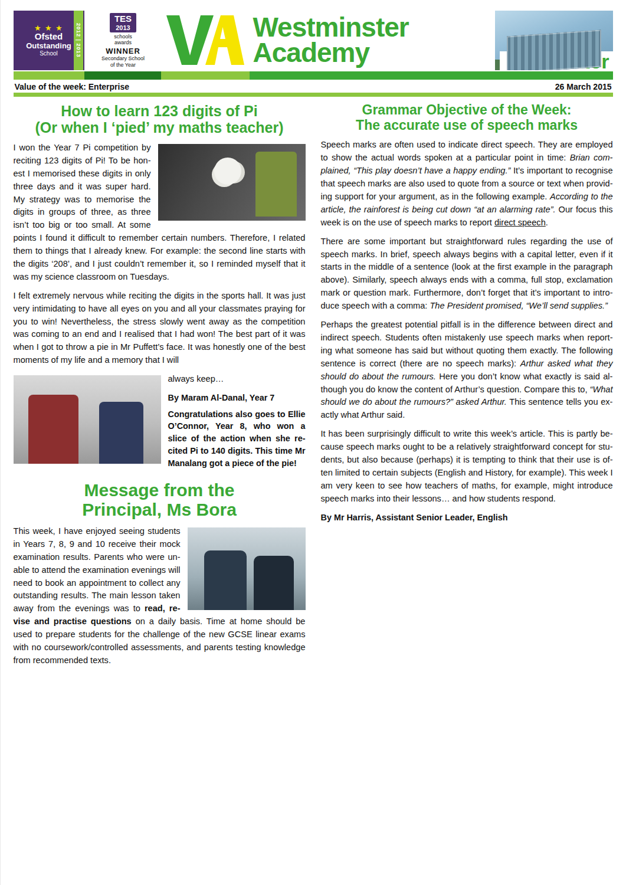★ ★ ★
Ofsted
Outstanding
School
2012 | 2013
TES2013
schools
awards
WINNER
Secondary School
of the Year
Westminster Academy
Newsletter
Value of the week: Enterprise
26 March 2015
How to learn 123 digits of Pi
(Or when I ‘pied’ my maths teacher)
I won the Year 7 Pi competition by reciting 123 digits of Pi! To be honest I memorised these digits in only three days and it was super hard. My strategy was to memorise the digits in groups of three, as three isn’t too big or too small. At some points I found it difficult to remember certain numbers. Therefore, I related them to things that I already knew. For example: the second line starts with the digits ‘208’, and I just couldn’t remember it, so I reminded myself that it was my science classroom on Tuesdays.
I felt extremely nervous while reciting the digits in the sports hall. It was just very intimidating to have all eyes on you and all your classmates praying for you to win! Nevertheless, the stress slowly went away as the competition was coming to an end and I realised that I had won! The best part of it was when I got to throw a pie in Mr Puffett’s face. It was honestly one of the best moments of my life and a memory that I will
always keep…
By Maram Al-Danal, Year 7
Congratulations also goes to Ellie O’Connor, Year 8, who won a slice of the action when she recited Pi to 140 digits. This time Mr Manalang got a piece of the pie!
Message from the
Principal, Ms Bora
This week, I have enjoyed seeing students in Years 7, 8, 9 and 10 receive their mock examination results. Parents who were unable to attend the examination evenings will need to book an appointment to collect any outstanding results. The main lesson taken away from the evenings was to read, revise and practise questions on a daily basis. Time at home should be used to prepare students for the challenge of the new GCSE linear exams with no coursework/controlled assessments, and parents testing knowledge from recommended texts.
Grammar Objective of the Week:
The accurate use of speech marks
Speech marks are often used to indicate direct speech. They are employed to show the actual words spoken at a particular point in time: Brian complained, “This play doesn’t have a happy ending.” It’s important to recognise that speech marks are also used to quote from a source or text when providing support for your argument, as in the following example. According to the article, the rainforest is being cut down “at an alarming rate”. Our focus this week is on the use of speech marks to report direct speech.
There are some important but straightforward rules regarding the use of speech marks. In brief, speech always begins with a capital letter, even if it starts in the middle of a sentence (look at the first example in the paragraph above). Similarly, speech always ends with a comma, full stop, exclamation mark or question mark. Furthermore, don’t forget that it’s important to introduce speech with a comma: The President promised, “We’ll send supplies.”
Perhaps the greatest potential pitfall is in the difference between direct and indirect speech. Students often mistakenly use speech marks when reporting what someone has said but without quoting them exactly. The following sentence is correct (there are no speech marks): Arthur asked what they should do about the rumours. Here you don’t know what exactly is said although you do know the content of Arthur’s question. Compare this to, “What should we do about the rumours?” asked Arthur. This sentence tells you exactly what Arthur said.
It has been surprisingly difficult to write this week’s article. This is partly because speech marks ought to be a relatively straightforward concept for students, but also because (perhaps) it is tempting to think that their use is often limited to certain subjects (English and History, for example). This week I am very keen to see how teachers of maths, for example, might introduce speech marks into their lessons… and how students respond.
By Mr Harris, Assistant Senior Leader, English